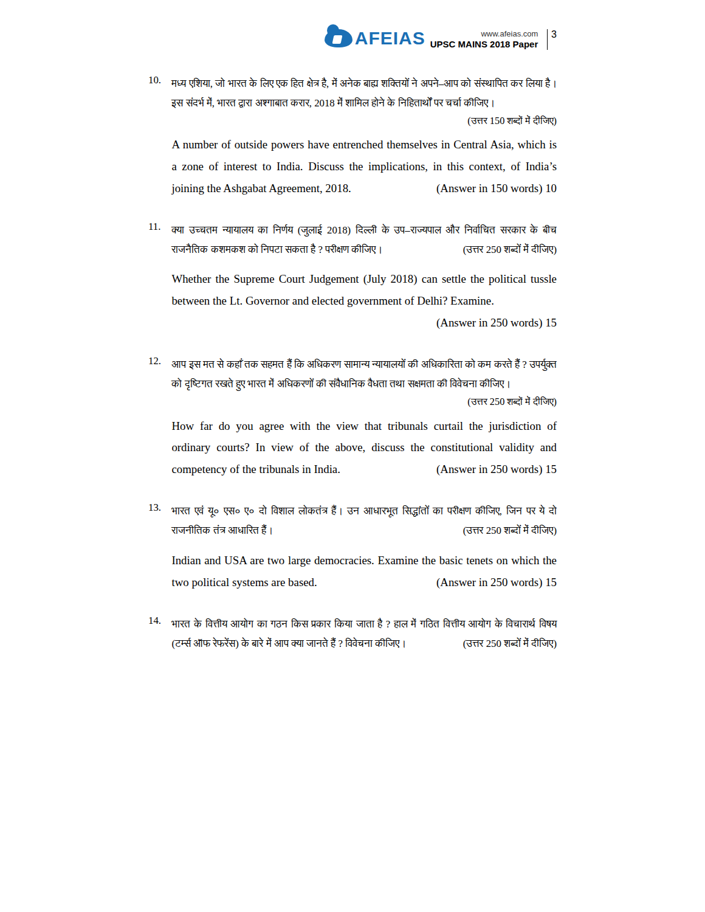AFEIAS
www.afeias.com UPSC MAINS 2018 Paper
3
मध्य एशिया, जो भारत के लिए एक हित क्षेत्र है, में अनेक बाह्य शक्तियों ने अपने–आप को संस्थापित कर लिया है। इस संदर्भ में, भारत द्वारा अश्गाबात करार, 2018 में शामिल होने के निहितार्थों पर चर्चा कीजिए।
(उत्तर 150 शब्दों में दीजिए)
A number of outside powers have entrenched themselves in Central Asia, which is a zone of interest to India. Discuss the implications, in this context, of India’s joining the Ashgabat Agreement, 2018. (Answer in 150 words) 10
क्या उच्चतम न्यायालय का निर्णय (जुलाई 2018) दिल्ली के उप–राज्यपाल और निर्वाचित सरकार के बीच राजनैतिक कशमकश को निपटा सकता है ? परीक्षण कीजिए। (उत्तर 250 शब्दों में दीजिए)
Whether the Supreme Court Judgement (July 2018) can settle the political tussle between the Lt. Governor and elected government of Delhi? Examine. (Answer in 250 words) 15
आप इस मत से कहाँ तक सहमत हैं कि अधिकरण सामान्य न्यायालयों की अधिकारिता को कम करते हैं ? उपर्युक्त को दृष्टिगत रखते हुए भारत में अधिकरणों की संवैधानिक वैधता तथा सक्षमता की विवेचना कीजिए।
(उत्तर 250 शब्दों में दीजिए)
How far do you agree with the view that tribunals curtail the jurisdiction of ordinary courts? In view of the above, discuss the constitutional validity and competency of the tribunals in India. (Answer in 250 words) 15
भारत एवं यू० एस० ए० दो विशाल लोकतंत्र हैं। उन आधारभूत सिद्धांतों का परीक्षण कीजिए, जिन पर ये दो राजनीतिक तंत्र आधारित हैं। (उत्तर 250 शब्दों में दीजिए)
Indian and USA are two large democracies. Examine the basic tenets on which the two political systems are based. (Answer in 250 words) 15
भारत के वित्तीय आयोग का गठन किस प्रकार किया जाता है ? हाल में गठित वित्तीय आयोग के विचारार्थ विषय (टर्म्स ऑफ रेफरेंस) के बारे में आप क्या जानते हैं ? विवेचना कीजिए। (उत्तर 250 शब्दों में दीजिए)